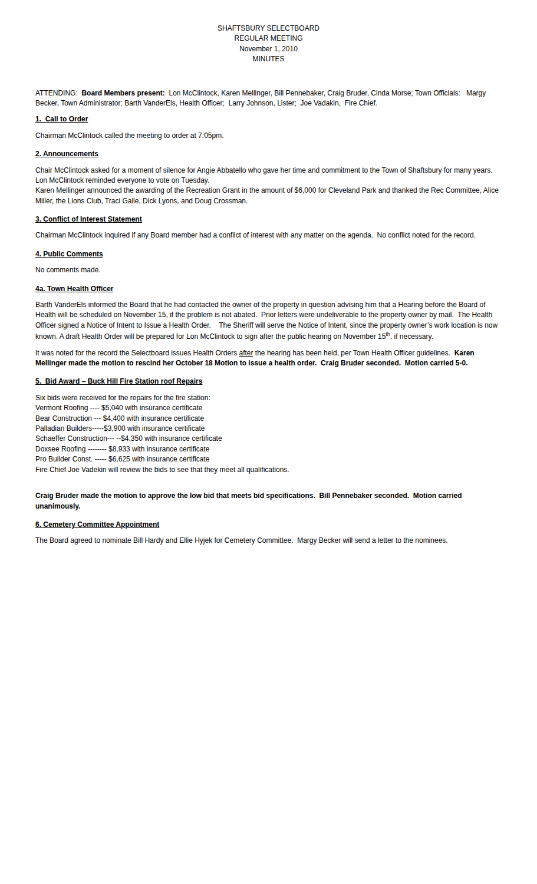SHAFTSBURY SELECTBOARD
REGULAR MEETING
November 1, 2010
MINUTES
ATTENDING: Board Members present: Lon McClintock, Karen Mellinger, Bill Pennebaker, Craig Bruder, Cinda Morse; Town Officials: Margy Becker, Town Administrator; Barth VanderEls, Health Officer; Larry Johnson, Lister; Joe Vadakin, Fire Chief.
1. Call to Order
Chairman McClintock called the meeting to order at 7:05pm.
2. Announcements
Chair McClintock asked for a moment of silence for Angie Abbatello who gave her time and commitment to the Town of Shaftsbury for many years.
Lon McClintock reminded everyone to vote on Tuesday.
Karen Mellinger announced the awarding of the Recreation Grant in the amount of $6,000 for Cleveland Park and thanked the Rec Committee, Alice Miller, the Lions Club, Traci Galle, Dick Lyons, and Doug Crossman.
3. Conflict of Interest Statement
Chairman McClintock inquired if any Board member had a conflict of interest with any matter on the agenda. No conflict noted for the record.
4. Public Comments
No comments made.
4a. Town Health Officer
Barth VanderEls informed the Board that he had contacted the owner of the property in question advising him that a Hearing before the Board of Health will be scheduled on November 15, if the problem is not abated. Prior letters were undeliverable to the property owner by mail. The Health Officer signed a Notice of Intent to Issue a Health Order. The Sheriff will serve the Notice of Intent, since the property owner’s work location is now known. A draft Health Order will be prepared for Lon McClintock to sign after the public hearing on November 15th, if necessary.
It was noted for the record the Selectboard issues Health Orders after the hearing has been held, per Town Health Officer guidelines. Karen Mellinger made the motion to rescind her October 18 Motion to issue a health order. Craig Bruder seconded. Motion carried 5-0.
5. Bid Award – Buck Hill Fire Station roof Repairs
Six bids were received for the repairs for the fire station:
Vermont Roofing ---- $5,040 with insurance certificate
Bear Construction --- $4,400 with insurance certificate
Palladian Builders-----$3,900 with insurance certificate
Schaeffer Construction--- --$4,350 with insurance certificate
Doxsee Roofing -------- $8,933 with insurance certificate
Pro Builder Const. ----- $6,625 with insurance certificate
Fire Chief Joe Vadekin will review the bids to see that they meet all qualifications.
Craig Bruder made the motion to approve the low bid that meets bid specifications. Bill Pennebaker seconded. Motion carried unanimously.
6. Cemetery Committee Appointment
The Board agreed to nominate Bill Hardy and Ellie Hyjek for Cemetery Committee. Margy Becker will send a letter to the nominees.